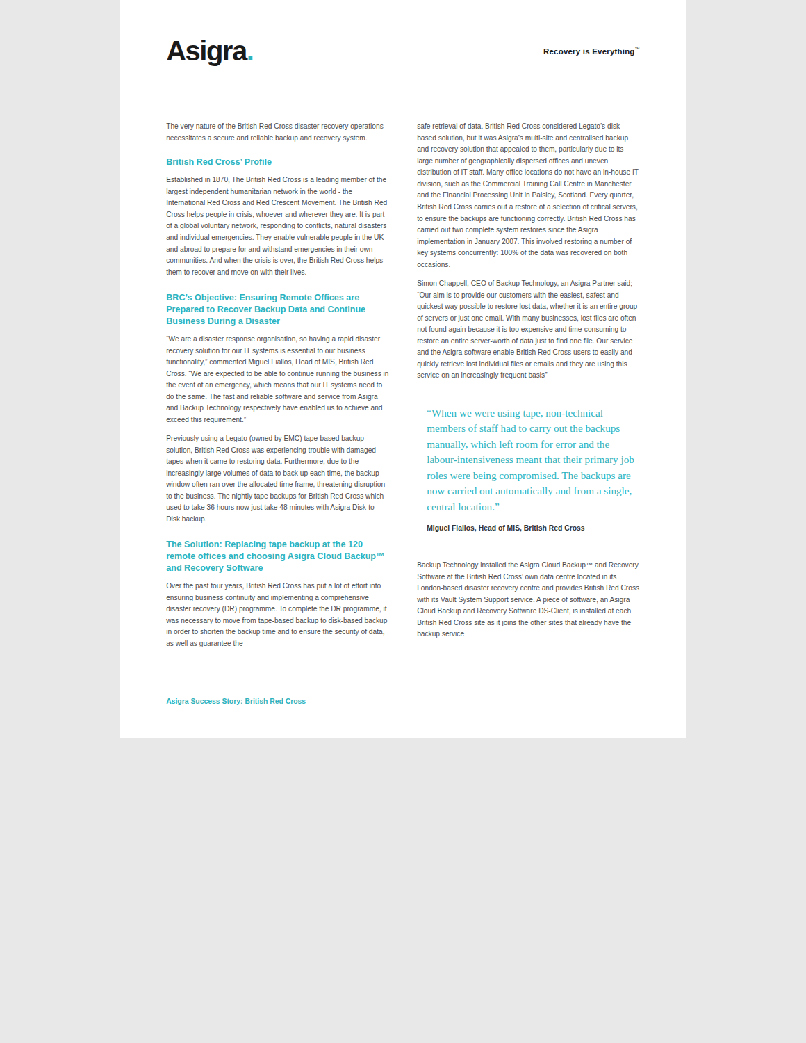Asigra.
Recovery is Everything™
The very nature of the British Red Cross disaster recovery operations necessitates a secure and reliable backup and recovery system.
British Red Cross’ Profile
Established in 1870, The British Red Cross is a leading member of the largest independent humanitarian network in the world - the International Red Cross and Red Crescent Movement. The British Red Cross helps people in crisis, whoever and wherever they are. It is part of a global voluntary network, responding to conflicts, natural disasters and individual emergencies. They enable vulnerable people in the UK and abroad to prepare for and withstand emergencies in their own communities. And when the crisis is over, the British Red Cross helps them to recover and move on with their lives.
BRC’s Objective: Ensuring Remote Offices are Prepared to Recover Backup Data and Continue Business During a Disaster
“We are a disaster response organisation, so having a rapid disaster recovery solution for our IT systems is essential to our business functionality,” commented Miguel Fiallos, Head of MIS, British Red Cross. “We are expected to be able to continue running the business in the event of an emergency, which means that our IT systems need to do the same. The fast and reliable software and service from Asigra and Backup Technology respectively have enabled us to achieve and exceed this requirement.”
Previously using a Legato (owned by EMC) tape-based backup solution, British Red Cross was experiencing trouble with damaged tapes when it came to restoring data. Furthermore, due to the increasingly large volumes of data to back up each time, the backup window often ran over the allocated time frame, threatening disruption to the business. The nightly tape backups for British Red Cross which used to take 36 hours now just take 48 minutes with Asigra Disk-to-Disk backup.
The Solution: Replacing tape backup at the 120 remote offices and choosing Asigra Cloud Backup™ and Recovery Software
Over the past four years, British Red Cross has put a lot of effort into ensuring business continuity and implementing a comprehensive disaster recovery (DR) programme. To complete the DR programme, it was necessary to move from tape-based backup to disk-based backup in order to shorten the backup time and to ensure the security of data, as well as guarantee the
safe retrieval of data. British Red Cross considered Legato’s disk-based solution, but it was Asigra’s multi-site and centralised backup and recovery solution that appealed to them, particularly due to its large number of geographically dispersed offices and uneven distribution of IT staff. Many office locations do not have an in-house IT division, such as the Commercial Training Call Centre in Manchester and the Financial Processing Unit in Paisley, Scotland. Every quarter, British Red Cross carries out a restore of a selection of critical servers, to ensure the backups are functioning correctly. British Red Cross has carried out two complete system restores since the Asigra implementation in January 2007. This involved restoring a number of key systems concurrently: 100% of the data was recovered on both occasions.
Simon Chappell, CEO of Backup Technology, an Asigra Partner said; “Our aim is to provide our customers with the easiest, safest and quickest way possible to restore lost data, whether it is an entire group of servers or just one email. With many businesses, lost files are often not found again because it is too expensive and time-consuming to restore an entire server-worth of data just to find one file. Our service and the Asigra software enable British Red Cross users to easily and quickly retrieve lost individual files or emails and they are using this service on an increasingly frequent basis”
“When we were using tape, non-technical members of staff had to carry out the backups manually, which left room for error and the labour-intensiveness meant that their primary job roles were being compromised. The backups are now carried out automatically and from a single, central location.”
Miguel Fiallos, Head of MIS, British Red Cross
Backup Technology installed the Asigra Cloud Backup™ and Recovery Software at the British Red Cross’ own data centre located in its London-based disaster recovery centre and provides British Red Cross with its Vault System Support service. A piece of software, an Asigra Cloud Backup and Recovery Software DS-Client, is installed at each British Red Cross site as it joins the other sites that already have the backup service
Asigra Success Story: British Red Cross